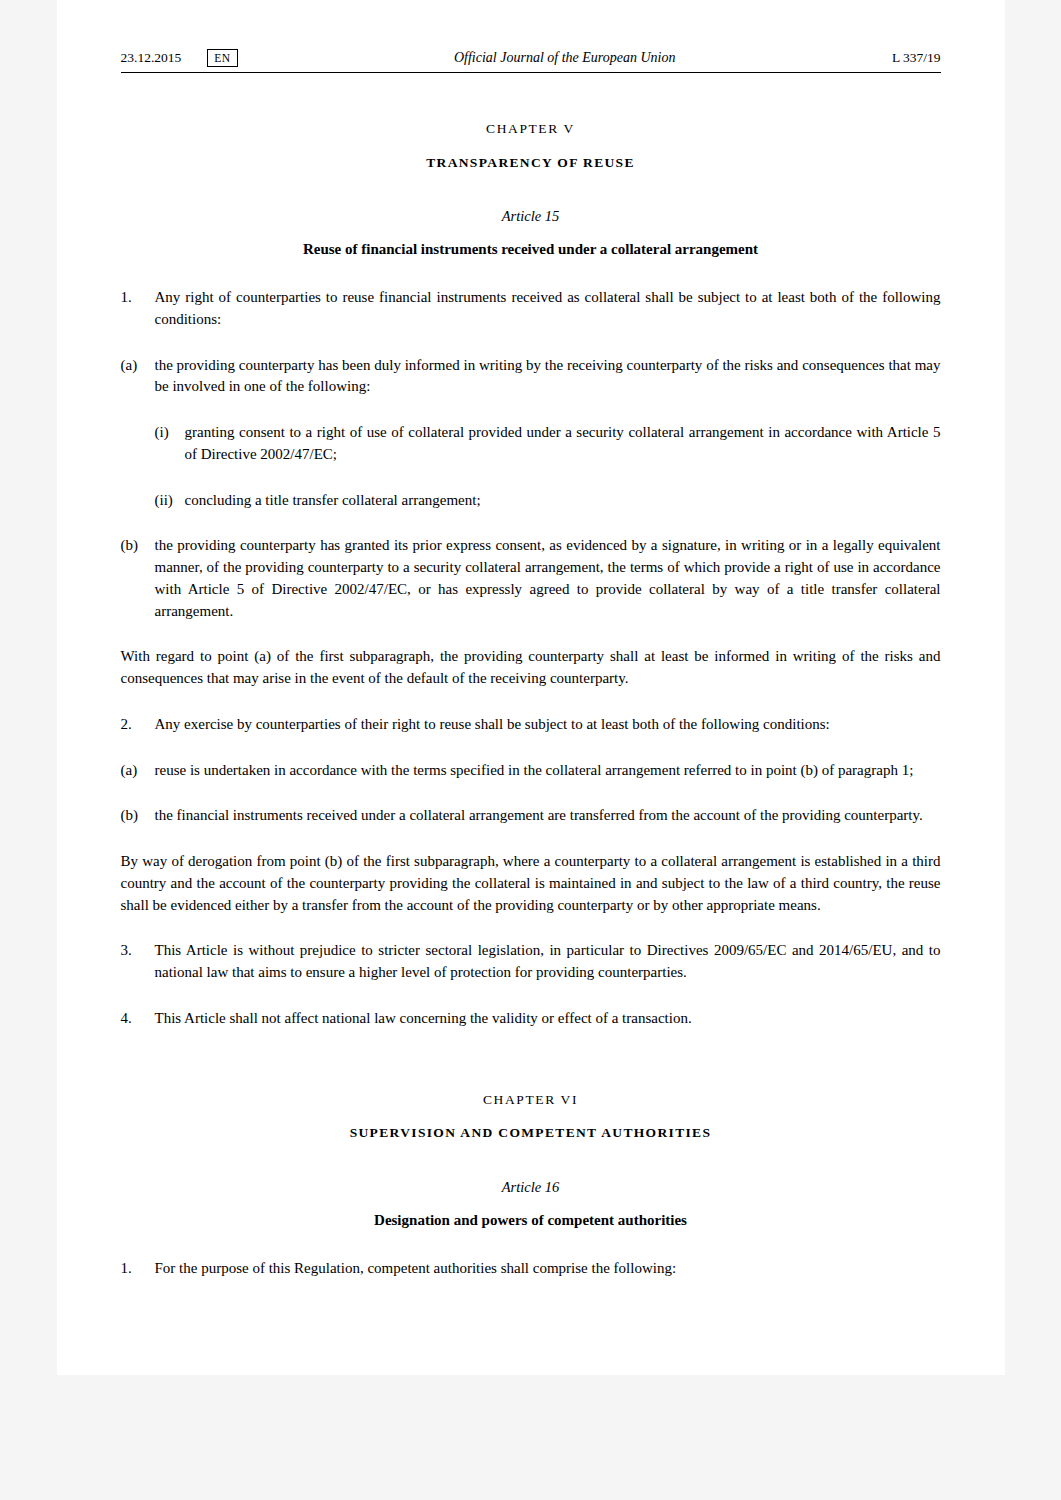23.12.2015 EN Official Journal of the European Union L 337/19
CHAPTER V
TRANSPARENCY OF REUSE
Article 15
Reuse of financial instruments received under a collateral arrangement
1. Any right of counterparties to reuse financial instruments received as collateral shall be subject to at least both of the following conditions:
(a) the providing counterparty has been duly informed in writing by the receiving counterparty of the risks and consequences that may be involved in one of the following:
(i) granting consent to a right of use of collateral provided under a security collateral arrangement in accordance with Article 5 of Directive 2002/47/EC;
(ii) concluding a title transfer collateral arrangement;
(b) the providing counterparty has granted its prior express consent, as evidenced by a signature, in writing or in a legally equivalent manner, of the providing counterparty to a security collateral arrangement, the terms of which provide a right of use in accordance with Article 5 of Directive 2002/47/EC, or has expressly agreed to provide collateral by way of a title transfer collateral arrangement.
With regard to point (a) of the first subparagraph, the providing counterparty shall at least be informed in writing of the risks and consequences that may arise in the event of the default of the receiving counterparty.
2. Any exercise by counterparties of their right to reuse shall be subject to at least both of the following conditions:
(a) reuse is undertaken in accordance with the terms specified in the collateral arrangement referred to in point (b) of paragraph 1;
(b) the financial instruments received under a collateral arrangement are transferred from the account of the providing counterparty.
By way of derogation from point (b) of the first subparagraph, where a counterparty to a collateral arrangement is established in a third country and the account of the counterparty providing the collateral is maintained in and subject to the law of a third country, the reuse shall be evidenced either by a transfer from the account of the providing counterparty or by other appropriate means.
3. This Article is without prejudice to stricter sectoral legislation, in particular to Directives 2009/65/EC and 2014/65/EU, and to national law that aims to ensure a higher level of protection for providing counterparties.
4. This Article shall not affect national law concerning the validity or effect of a transaction.
CHAPTER VI
SUPERVISION AND COMPETENT AUTHORITIES
Article 16
Designation and powers of competent authorities
1. For the purpose of this Regulation, competent authorities shall comprise the following: